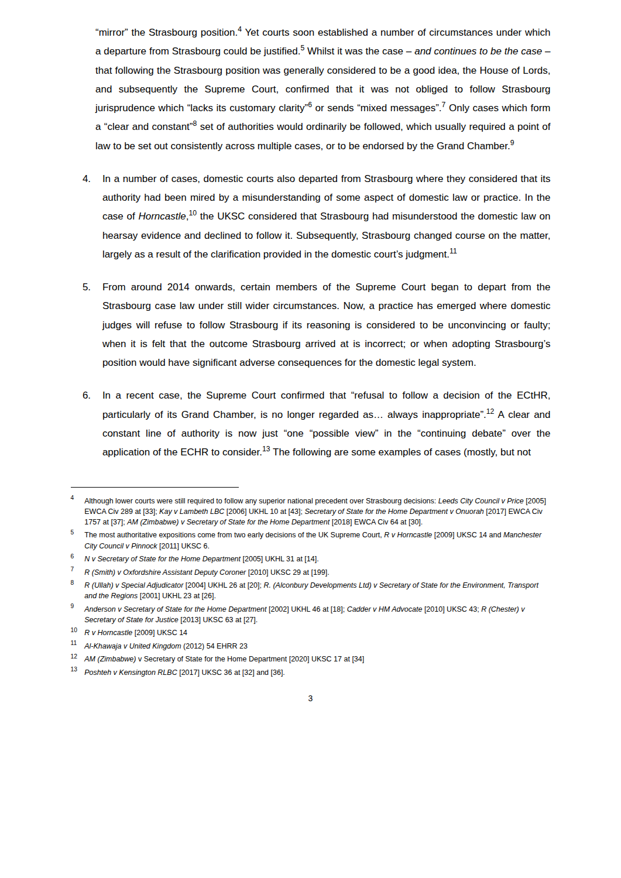“mirror” the Strasbourg position.4 Yet courts soon established a number of circumstances under which a departure from Strasbourg could be justified.5 Whilst it was the case – and continues to be the case – that following the Strasbourg position was generally considered to be a good idea, the House of Lords, and subsequently the Supreme Court, confirmed that it was not obliged to follow Strasbourg jurisprudence which “lacks its customary clarity”6 or sends “mixed messages”.7 Only cases which form a “clear and constant”8 set of authorities would ordinarily be followed, which usually required a point of law to be set out consistently across multiple cases, or to be endorsed by the Grand Chamber.9
In a number of cases, domestic courts also departed from Strasbourg where they considered that its authority had been mired by a misunderstanding of some aspect of domestic law or practice. In the case of Horncastle,10 the UKSC considered that Strasbourg had misunderstood the domestic law on hearsay evidence and declined to follow it. Subsequently, Strasbourg changed course on the matter, largely as a result of the clarification provided in the domestic court’s judgment.11
From around 2014 onwards, certain members of the Supreme Court began to depart from the Strasbourg case law under still wider circumstances. Now, a practice has emerged where domestic judges will refuse to follow Strasbourg if its reasoning is considered to be unconvincing or faulty; when it is felt that the outcome Strasbourg arrived at is incorrect; or when adopting Strasbourg’s position would have significant adverse consequences for the domestic legal system.
In a recent case, the Supreme Court confirmed that “refusal to follow a decision of the ECtHR, particularly of its Grand Chamber, is no longer regarded as… always inappropriate”.12 A clear and constant line of authority is now just “one “possible view” in the “continuing debate” over the application of the ECHR to consider.13 The following are some examples of cases (mostly, but not
Although lower courts were still required to follow any superior national precedent over Strasbourg decisions: Leeds City Council v Price [2005] EWCA Civ 289 at [33]; Kay v Lambeth LBC [2006] UKHL 10 at [43]; Secretary of State for the Home Department v Onuorah [2017] EWCA Civ 1757 at [37]; AM (Zimbabwe) v Secretary of State for the Home Department [2018] EWCA Civ 64 at [30].
The most authoritative expositions come from two early decisions of the UK Supreme Court, R v Horncastle [2009] UKSC 14 and Manchester City Council v Pinnock [2011] UKSC 6.
N v Secretary of State for the Home Department [2005] UKHL 31 at [14].
R (Smith) v Oxfordshire Assistant Deputy Coroner [2010] UKSC 29 at [199].
R (Ullah) v Special Adjudicator [2004] UKHL 26 at [20]; R. (Alconbury Developments Ltd) v Secretary of State for the Environment, Transport and the Regions [2001] UKHL 23 at [26].
Anderson v Secretary of State for the Home Department [2002] UKHL 46 at [18]; Cadder v HM Advocate [2010] UKSC 43; R (Chester) v Secretary of State for Justice [2013] UKSC 63 at [27].
R v Horncastle [2009] UKSC 14
Al-Khawaja v United Kingdom (2012) 54 EHRR 23
AM (Zimbabwe) v Secretary of State for the Home Department [2020] UKSC 17 at [34]
Poshteh v Kensington RLBC [2017] UKSC 36 at [32] and [36].
3